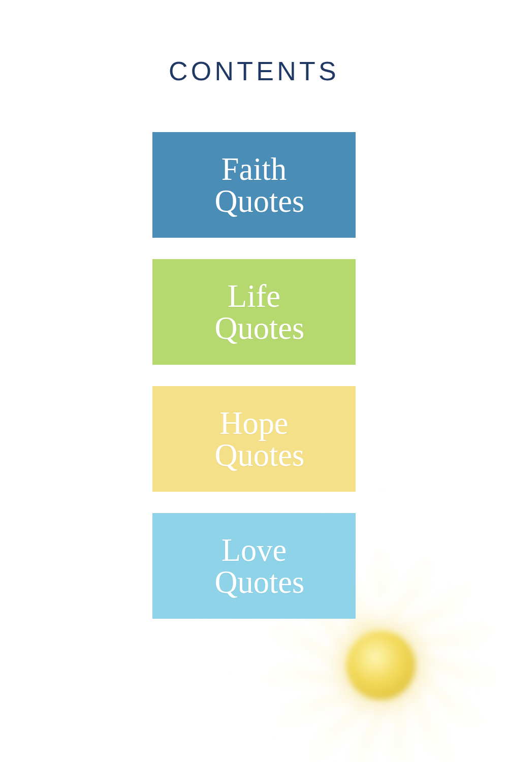Contents
FaithQuotes LifeQuotes HopeQuotes LoveQuotes